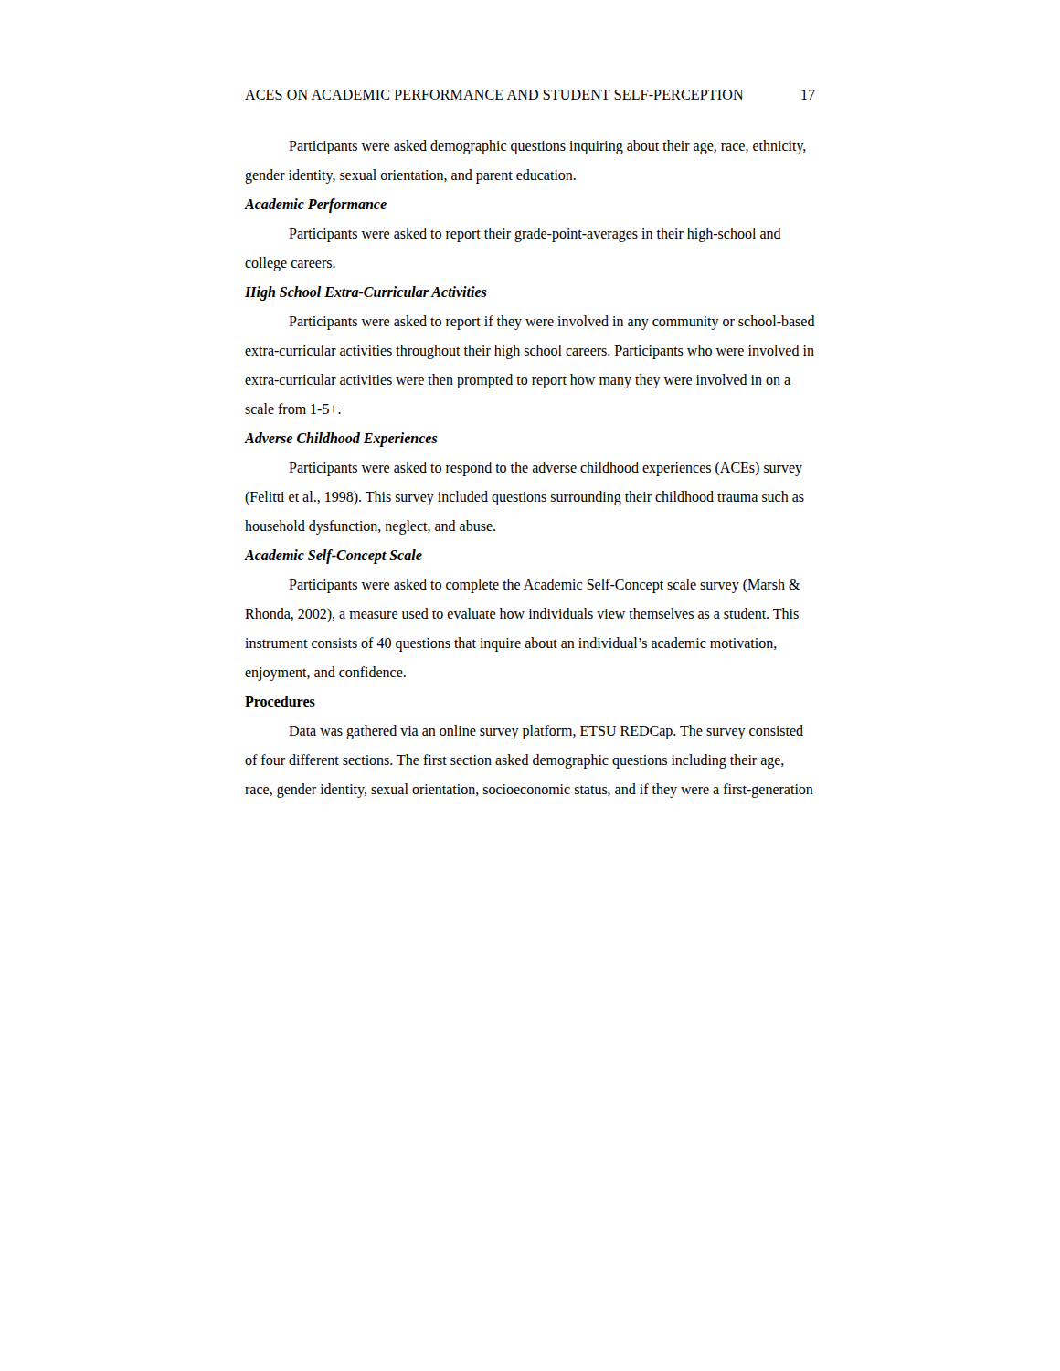ACES ON ACADEMIC PERFORMANCE AND STUDENT SELF-PERCEPTION 17
Participants were asked demographic questions inquiring about their age, race, ethnicity, gender identity, sexual orientation, and parent education.
Academic Performance
Participants were asked to report their grade-point-averages in their high-school and college careers.
High School Extra-Curricular Activities
Participants were asked to report if they were involved in any community or school-based extra-curricular activities throughout their high school careers. Participants who were involved in extra-curricular activities were then prompted to report how many they were involved in on a scale from 1-5+.
Adverse Childhood Experiences
Participants were asked to respond to the adverse childhood experiences (ACEs) survey (Felitti et al., 1998). This survey included questions surrounding their childhood trauma such as household dysfunction, neglect, and abuse.
Academic Self-Concept Scale
Participants were asked to complete the Academic Self-Concept scale survey (Marsh & Rhonda, 2002), a measure used to evaluate how individuals view themselves as a student. This instrument consists of 40 questions that inquire about an individual’s academic motivation, enjoyment, and confidence.
Procedures
Data was gathered via an online survey platform, ETSU REDCap. The survey consisted of four different sections. The first section asked demographic questions including their age, race, gender identity, sexual orientation, socioeconomic status, and if they were a first-generation